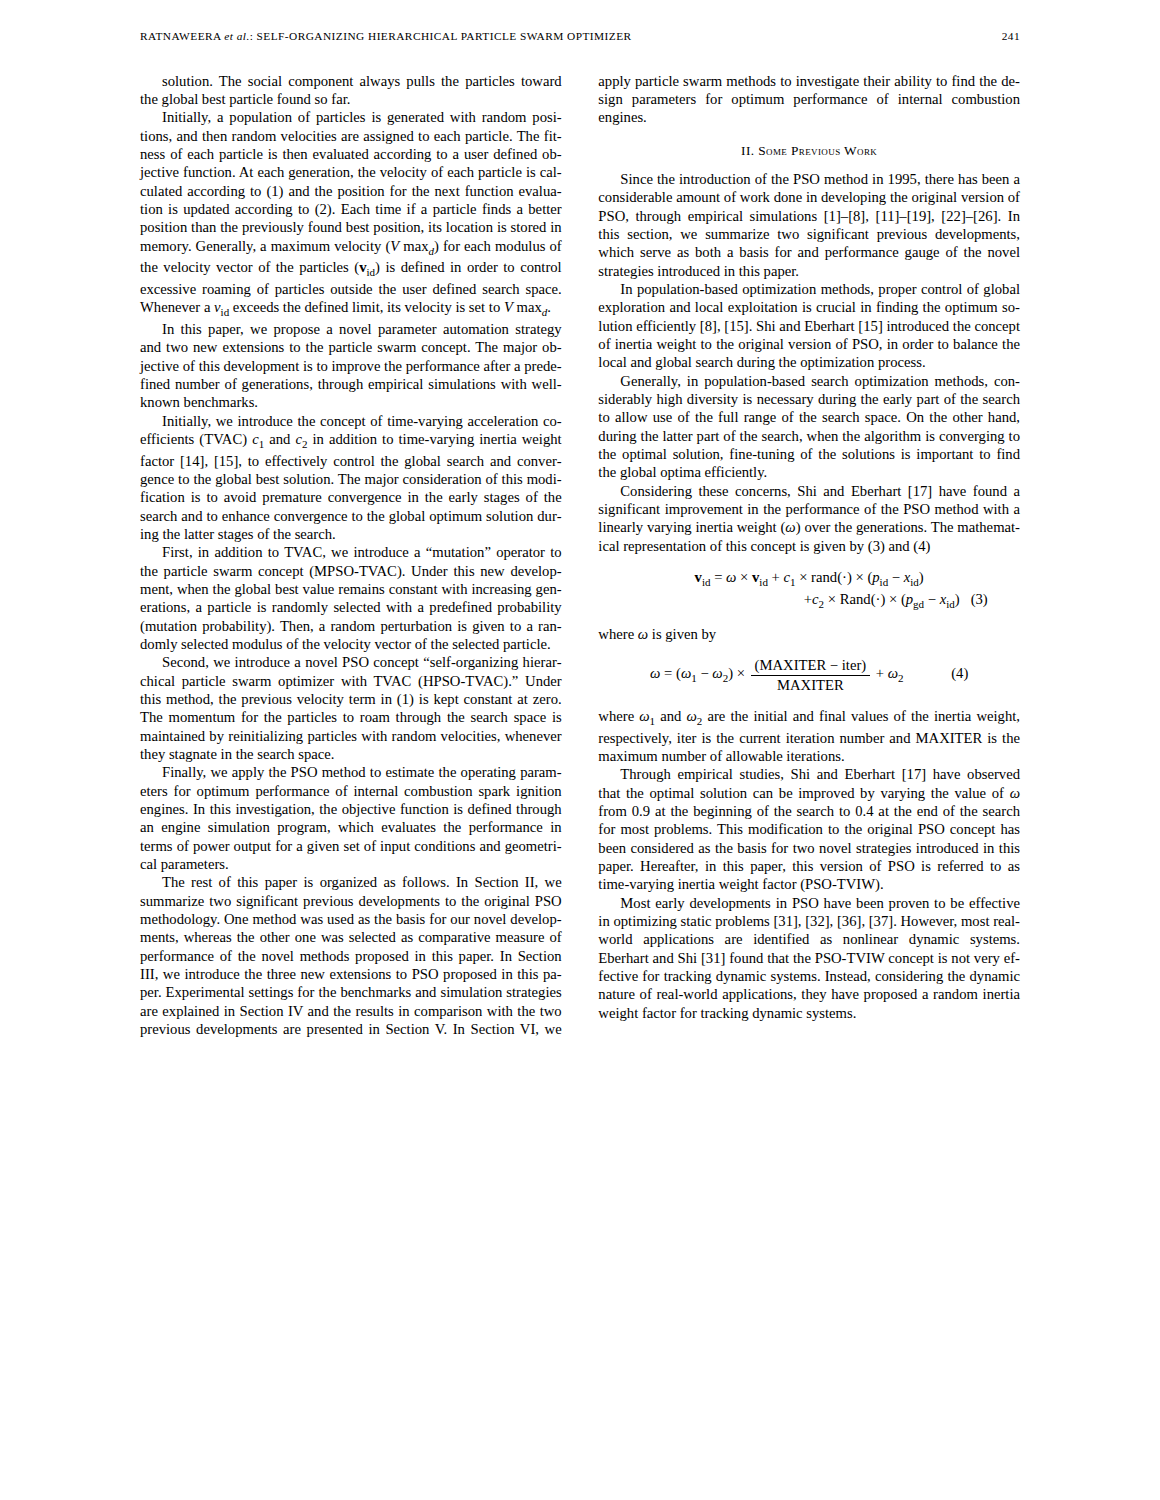RATNAWEERA et al.: SELF-ORGANIZING HIERARCHICAL PARTICLE SWARM OPTIMIZER 241
solution. The social component always pulls the particles toward the global best particle found so far.
Initially, a population of particles is generated with random positions, and then random velocities are assigned to each particle. The fitness of each particle is then evaluated according to a user defined objective function. At each generation, the velocity of each particle is calculated according to (1) and the position for the next function evaluation is updated according to (2). Each time if a particle finds a better position than the previously found best position, its location is stored in memory. Generally, a maximum velocity (V maxd) for each modulus of the velocity vector of the particles (vid) is defined in order to control excessive roaming of particles outside the user defined search space. Whenever a vid exceeds the defined limit, its velocity is set to V maxd.
In this paper, we propose a novel parameter automation strategy and two new extensions to the particle swarm concept. The major objective of this development is to improve the performance after a predefined number of generations, through empirical simulations with well-known benchmarks.
Initially, we introduce the concept of time-varying acceleration coefficients (TVAC) c1 and c2 in addition to time-varying inertia weight factor [14], [15], to effectively control the global search and convergence to the global best solution. The major consideration of this modification is to avoid premature convergence in the early stages of the search and to enhance convergence to the global optimum solution during the latter stages of the search.
First, in addition to TVAC, we introduce a “mutation” operator to the particle swarm concept (MPSO-TVAC). Under this new development, when the global best value remains constant with increasing generations, a particle is randomly selected with a predefined probability (mutation probability). Then, a random perturbation is given to a randomly selected modulus of the velocity vector of the selected particle.
Second, we introduce a novel PSO concept “self-organizing hierarchical particle swarm optimizer with TVAC (HPSO-TVAC).” Under this method, the previous velocity term in (1) is kept constant at zero. The momentum for the particles to roam through the search space is maintained by reinitializing particles with random velocities, whenever they stagnate in the search space.
Finally, we apply the PSO method to estimate the operating parameters for optimum performance of internal combustion spark ignition engines. In this investigation, the objective function is defined through an engine simulation program, which evaluates the performance in terms of power output for a given set of input conditions and geometrical parameters.
The rest of this paper is organized as follows. In Section II, we summarize two significant previous developments to the original PSO methodology. One method was used as the basis for our novel developments, whereas the other one was selected as comparative measure of performance of the novel methods proposed in this paper. In Section III, we introduce the three new extensions to PSO proposed in this paper. Experimental settings for the benchmarks and simulation strategies are explained in Section IV and the results in comparison with the two previous developments are presented in Section V. In Section VI, we apply particle swarm methods to investigate their ability to find the design parameters for optimum performance of internal combustion engines.
II. Some Previous Work
Since the introduction of the PSO method in 1995, there has been a considerable amount of work done in developing the original version of PSO, through empirical simulations [1]–[8], [11]–[19], [22]–[26]. In this section, we summarize two significant previous developments, which serve as both a basis for and performance gauge of the novel strategies introduced in this paper.
In population-based optimization methods, proper control of global exploration and local exploitation is crucial in finding the optimum solution efficiently [8], [15]. Shi and Eberhart [15] introduced the concept of inertia weight to the original version of PSO, in order to balance the local and global search during the optimization process.
Generally, in population-based search optimization methods, considerably high diversity is necessary during the early part of the search to allow use of the full range of the search space. On the other hand, during the latter part of the search, when the algorithm is converging to the optimal solution, fine-tuning of the solutions is important to find the global optima efficiently.
Considering these concerns, Shi and Eberhart [17] have found a significant improvement in the performance of the PSO method with a linearly varying inertia weight (ω) over the generations. The mathematical representation of this concept is given by (3) and (4)
vid = ω × vid + c1 × rand(·) × (pid − xid) +c2 × Rand(·) × (pgd − xid) (3)
where ω is given by
ω = (ω1 − ω2) × (MAXITER − iter) MAXITER + ω2 (4)
where ω1 and ω2 are the initial and final values of the inertia weight, respectively, iter is the current iteration number and MAXITER is the maximum number of allowable iterations.
Through empirical studies, Shi and Eberhart [17] have observed that the optimal solution can be improved by varying the value of ω from 0.9 at the beginning of the search to 0.4 at the end of the search for most problems. This modification to the original PSO concept has been considered as the basis for two novel strategies introduced in this paper. Hereafter, in this paper, this version of PSO is referred to as time-varying inertia weight factor (PSO-TVIW).
Most early developments in PSO have been proven to be effective in optimizing static problems [31], [32], [36], [37]. However, most real-world applications are identified as nonlinear dynamic systems. Eberhart and Shi [31] found that the PSO-TVIW concept is not very effective for tracking dynamic systems. Instead, considering the dynamic nature of real-world applications, they have proposed a random inertia weight factor for tracking dynamic systems.